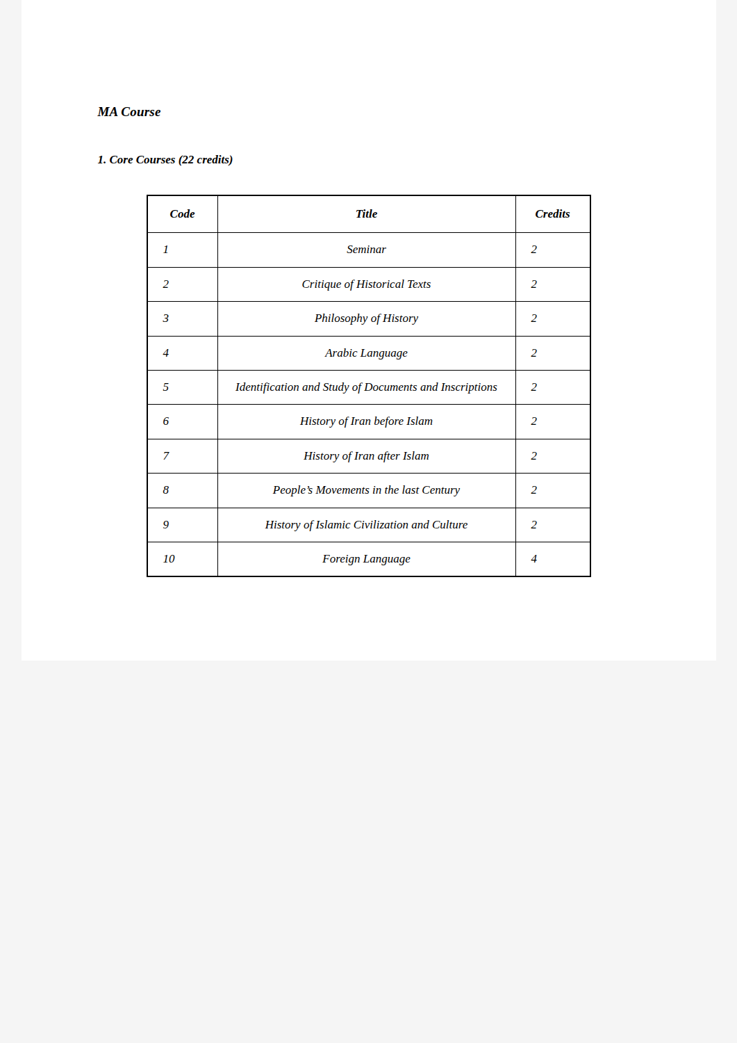MA Course
1. Core Courses (22 credits)
| Code | Title | Credits |
| --- | --- | --- |
| 1 | Seminar | 2 |
| 2 | Critique of Historical Texts | 2 |
| 3 | Philosophy of History | 2 |
| 4 | Arabic Language | 2 |
| 5 | Identification and Study of Documents and Inscriptions | 2 |
| 6 | History of Iran before Islam | 2 |
| 7 | History of Iran after Islam | 2 |
| 8 | People’s Movements in the last Century | 2 |
| 9 | History of Islamic Civilization and Culture | 2 |
| 10 | Foreign Language | 4 |